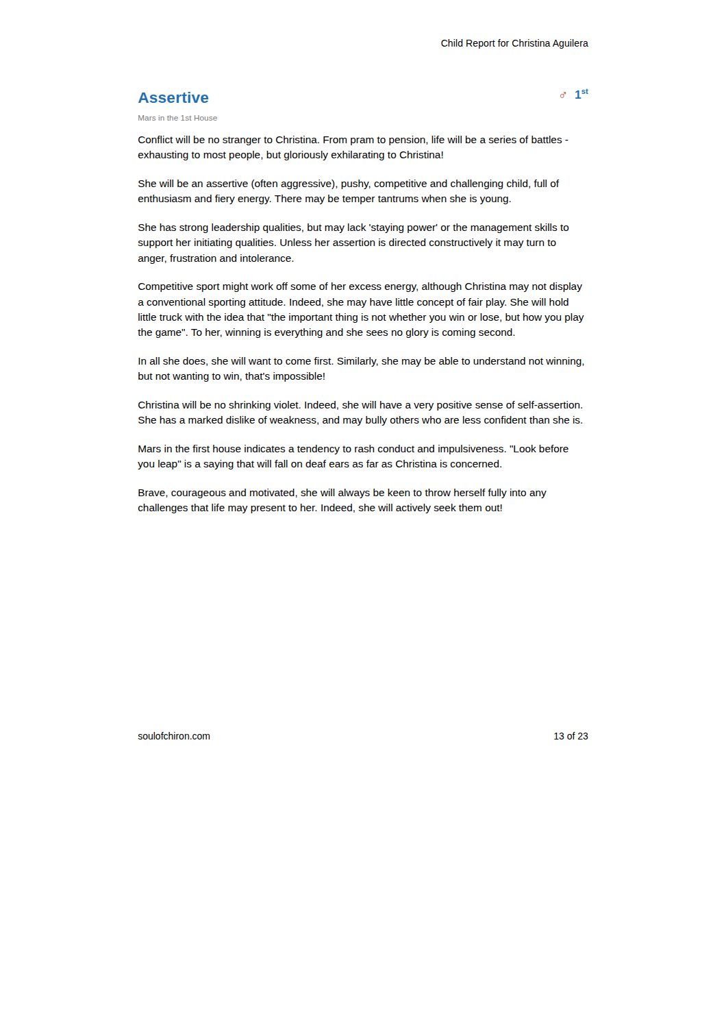Child Report for Christina Aguilera
Assertive
♂1st
Mars in the 1st House
Conflict will be no stranger to Christina. From pram to pension, life will be a series of battles - exhausting to most people, but gloriously exhilarating to Christina!
She will be an assertive (often aggressive), pushy, competitive and challenging child, full of enthusiasm and fiery energy. There may be temper tantrums when she is young.
She has strong leadership qualities, but may lack 'staying power' or the management skills to support her initiating qualities. Unless her assertion is directed constructively it may turn to anger, frustration and intolerance.
Competitive sport might work off some of her excess energy, although Christina may not display a conventional sporting attitude. Indeed, she may have little concept of fair play. She will hold little truck with the idea that "the important thing is not whether you win or lose, but how you play the game". To her, winning is everything and she sees no glory is coming second.
In all she does, she will want to come first. Similarly, she may be able to understand not winning, but not wanting to win, that's impossible!
Christina will be no shrinking violet. Indeed, she will have a very positive sense of self-assertion. She has a marked dislike of weakness, and may bully others who are less confident than she is.
Mars in the first house indicates a tendency to rash conduct and impulsiveness. "Look before you leap" is a saying that will fall on deaf ears as far as Christina is concerned.
Brave, courageous and motivated, she will always be keen to throw herself fully into any challenges that life may present to her. Indeed, she will actively seek them out!
soulofchiron.com 13 of 23